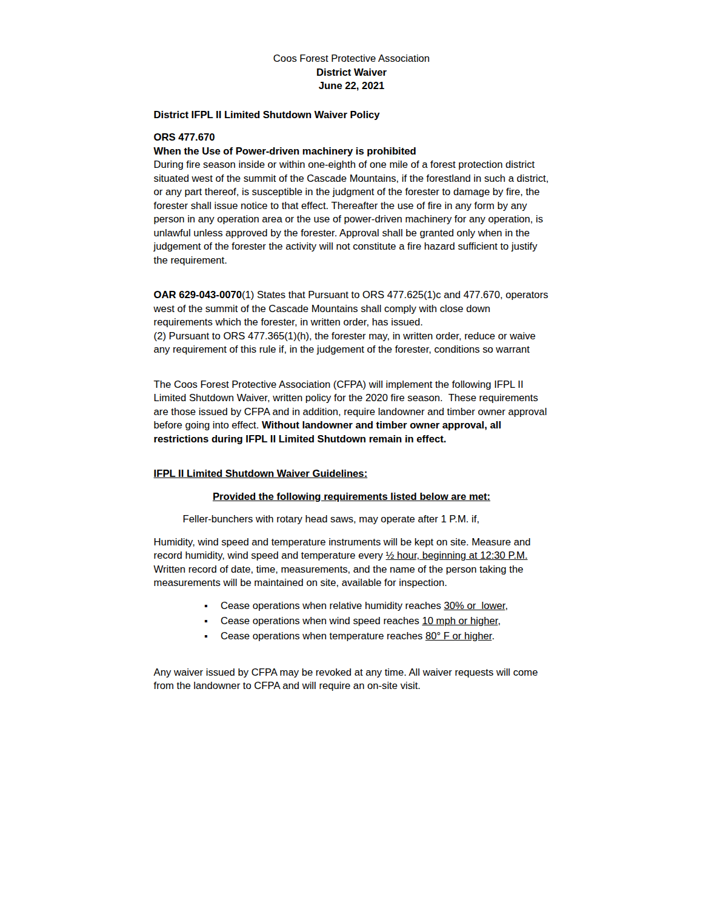Coos Forest Protective Association
District Waiver
June 22, 2021
District IFPL II Limited Shutdown Waiver Policy
ORS 477.670
When the Use of Power-driven machinery is prohibited
During fire season inside or within one-eighth of one mile of a forest protection district situated west of the summit of the Cascade Mountains, if the forestland in such a district, or any part thereof, is susceptible in the judgment of the forester to damage by fire, the forester shall issue notice to that effect. Thereafter the use of fire in any form by any person in any operation area or the use of power-driven machinery for any operation, is unlawful unless approved by the forester. Approval shall be granted only when in the judgement of the forester the activity will not constitute a fire hazard sufficient to justify the requirement.
OAR 629-043-0070(1) States that Pursuant to ORS 477.625(1)c and 477.670, operators west of the summit of the Cascade Mountains shall comply with close down requirements which the forester, in written order, has issued.
(2) Pursuant to ORS 477.365(1)(h), the forester may, in written order, reduce or waive any requirement of this rule if, in the judgement of the forester, conditions so warrant
The Coos Forest Protective Association (CFPA) will implement the following IFPL II Limited Shutdown Waiver, written policy for the 2020 fire season. These requirements are those issued by CFPA and in addition, require landowner and timber owner approval before going into effect. Without landowner and timber owner approval, all restrictions during IFPL II Limited Shutdown remain in effect.
IFPL II Limited Shutdown Waiver Guidelines:
Provided the following requirements listed below are met:
Feller-bunchers with rotary head saws, may operate after 1 P.M. if,
Humidity, wind speed and temperature instruments will be kept on site. Measure and record humidity, wind speed and temperature every ½ hour, beginning at 12:30 P.M. Written record of date, time, measurements, and the name of the person taking the measurements will be maintained on site, available for inspection.
Cease operations when relative humidity reaches 30% or lower,
Cease operations when wind speed reaches 10 mph or higher,
Cease operations when temperature reaches 80° F or higher.
Any waiver issued by CFPA may be revoked at any time. All waiver requests will come from the landowner to CFPA and will require an on-site visit.